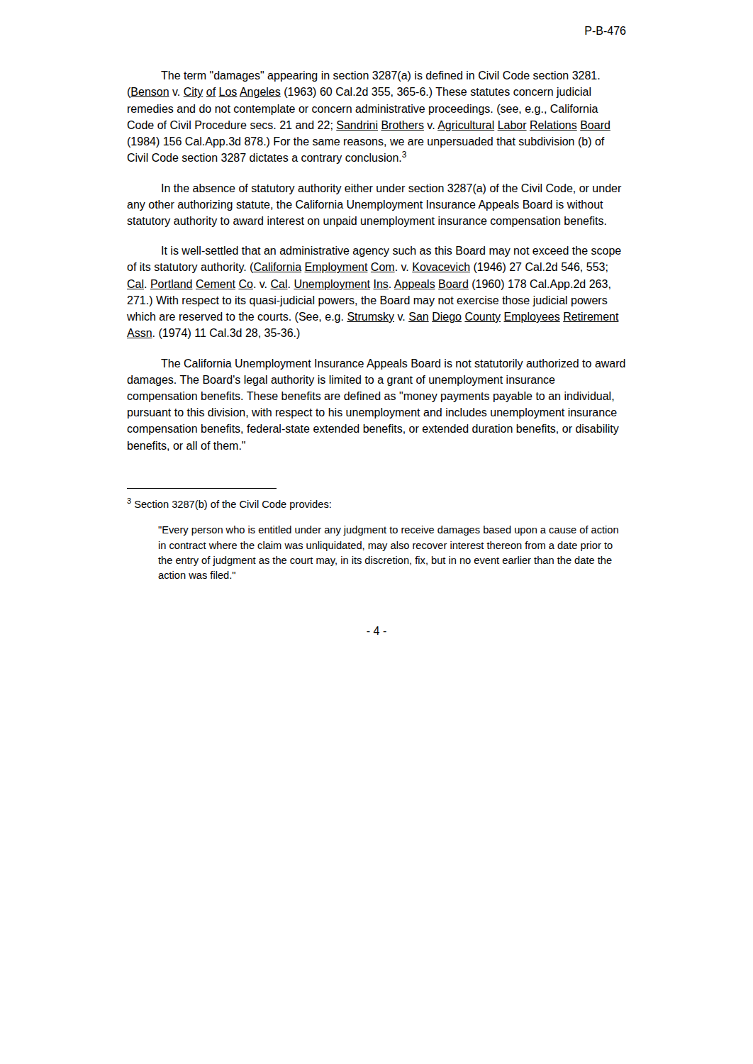P-B-476
The term "damages" appearing in section 3287(a) is defined in Civil Code section 3281. (Benson v. City of Los Angeles (1963) 60 Cal.2d 355, 365-6.) These statutes concern judicial remedies and do not contemplate or concern administrative proceedings. (see, e.g., California Code of Civil Procedure secs. 21 and 22; Sandrini Brothers v. Agricultural Labor Relations Board (1984) 156 Cal.App.3d 878.) For the same reasons, we are unpersuaded that subdivision (b) of Civil Code section 3287 dictates a contrary conclusion.3
In the absence of statutory authority either under section 3287(a) of the Civil Code, or under any other authorizing statute, the California Unemployment Insurance Appeals Board is without statutory authority to award interest on unpaid unemployment insurance compensation benefits.
It is well-settled that an administrative agency such as this Board may not exceed the scope of its statutory authority. (California Employment Com. v. Kovacevich (1946) 27 Cal.2d 546, 553; Cal. Portland Cement Co. v. Cal. Unemployment Ins. Appeals Board (1960) 178 Cal.App.2d 263, 271.) With respect to its quasi-judicial powers, the Board may not exercise those judicial powers which are reserved to the courts. (See, e.g. Strumsky v. San Diego County Employees Retirement Assn. (1974) 11 Cal.3d 28, 35-36.)
The California Unemployment Insurance Appeals Board is not statutorily authorized to award damages. The Board's legal authority is limited to a grant of unemployment insurance compensation benefits. These benefits are defined as "money payments payable to an individual, pursuant to this division, with respect to his unemployment and includes unemployment insurance compensation benefits, federal-state extended benefits, or extended duration benefits, or disability benefits, or all of them."
3 Section 3287(b) of the Civil Code provides:
"Every person who is entitled under any judgment to receive damages based upon a cause of action in contract where the claim was unliquidated, may also recover interest thereon from a date prior to the entry of judgment as the court may, in its discretion, fix, but in no event earlier than the date the action was filed."
- 4 -